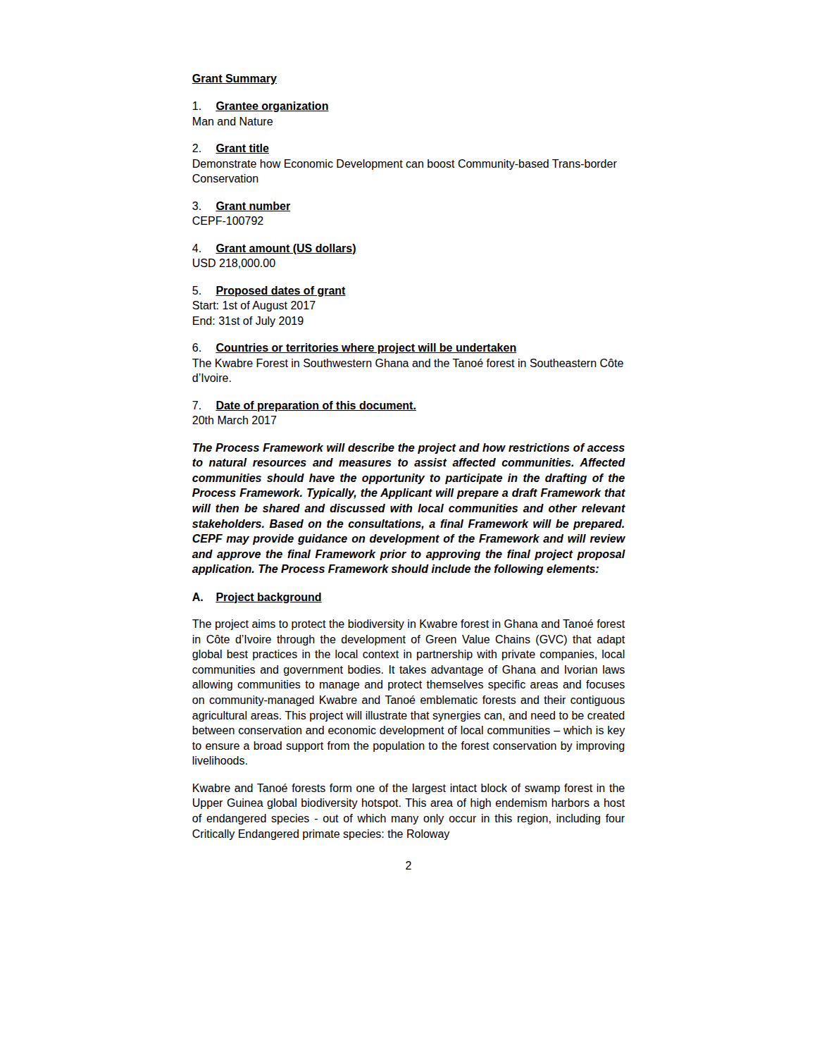Grant Summary
Grantee organization Man and Nature
Grant title Demonstrate how Economic Development can boost Community-based Trans-border Conservation
Grant number CEPF-100792
Grant amount (US dollars) USD 218,000.00
Proposed dates of grant Start: 1st of August 2017
End: 31st of July 2019
Countries or territories where project will be undertaken The Kwabre Forest in Southwestern Ghana and the Tanoé forest in Southeastern Côte d’Ivoire.
Date of preparation of this document. 20th March 2017
The Process Framework will describe the project and how restrictions of access to natural resources and measures to assist affected communities. Affected communities should have the opportunity to participate in the drafting of the Process Framework. Typically, the Applicant will prepare a draft Framework that will then be shared and discussed with local communities and other relevant stakeholders. Based on the consultations, a final Framework will be prepared. CEPF may provide guidance on development of the Framework and will review and approve the final Framework prior to approving the final project proposal application. The Process Framework should include the following elements:
A. Project background
The project aims to protect the biodiversity in Kwabre forest in Ghana and Tanoé forest in Côte d’Ivoire through the development of Green Value Chains (GVC) that adapt global best practices in the local context in partnership with private companies, local communities and government bodies. It takes advantage of Ghana and Ivorian laws allowing communities to manage and protect themselves specific areas and focuses on community-managed Kwabre and Tanoé emblematic forests and their contiguous agricultural areas. This project will illustrate that synergies can, and need to be created between conservation and economic development of local communities – which is key to ensure a broad support from the population to the forest conservation by improving livelihoods.
Kwabre and Tanoé forests form one of the largest intact block of swamp forest in the Upper Guinea global biodiversity hotspot. This area of high endemism harbors a host of endangered species - out of which many only occur in this region, including four Critically Endangered primate species: the Roloway
2